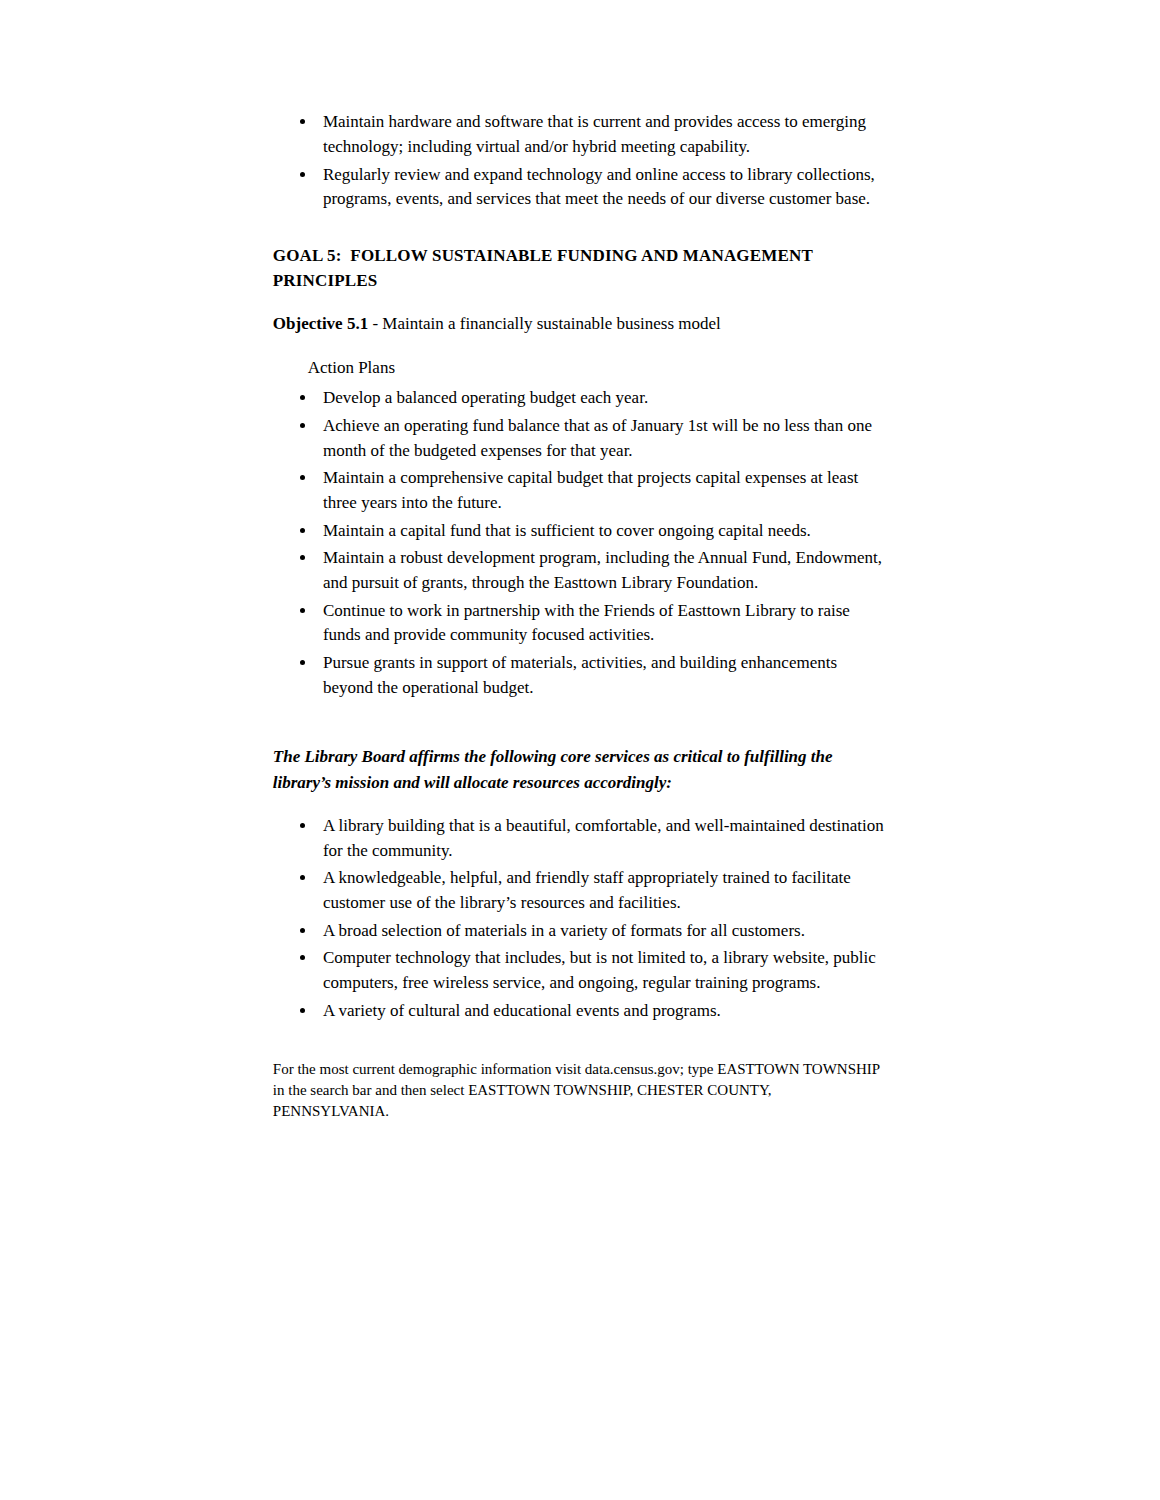Maintain hardware and software that is current and provides access to emerging technology; including virtual and/or hybrid meeting capability.
Regularly review and expand technology and online access to library collections, programs, events, and services that meet the needs of our diverse customer base.
Goal 5: Follow Sustainable Funding and Management Principles
Objective 5.1 - Maintain a financially sustainable business model
Action Plans
Develop a balanced operating budget each year.
Achieve an operating fund balance that as of January 1st will be no less than one month of the budgeted expenses for that year.
Maintain a comprehensive capital budget that projects capital expenses at least three years into the future.
Maintain a capital fund that is sufficient to cover ongoing capital needs.
Maintain a robust development program, including the Annual Fund, Endowment, and pursuit of grants, through the Easttown Library Foundation.
Continue to work in partnership with the Friends of Easttown Library to raise funds and provide community focused activities.
Pursue grants in support of materials, activities, and building enhancements beyond the operational budget.
The Library Board affirms the following core services as critical to fulfilling the library’s mission and will allocate resources accordingly:
A library building that is a beautiful, comfortable, and well-maintained destination for the community.
A knowledgeable, helpful, and friendly staff appropriately trained to facilitate customer use of the library’s resources and facilities.
A broad selection of materials in a variety of formats for all customers.
Computer technology that includes, but is not limited to, a library website, public computers, free wireless service, and ongoing, regular training programs.
A variety of cultural and educational events and programs.
For the most current demographic information visit data.census.gov; type EASTTOWN TOWNSHIP in the search bar and then select EASTTOWN TOWNSHIP, CHESTER COUNTY, PENNSYLVANIA.